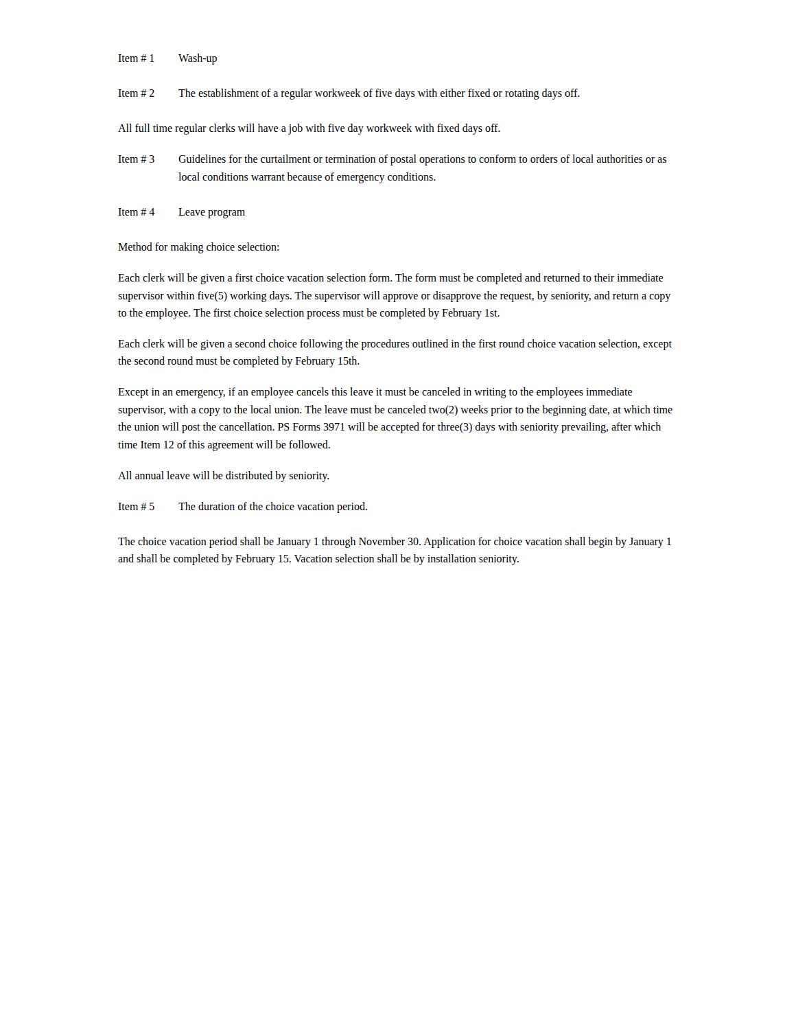Item # 1 Wash-up
Item # 2 The establishment of a regular workweek of five days with either fixed or rotating days off.
All full time regular clerks will have a job with five day workweek with fixed days off.
Item # 3 Guidelines for the curtailment or termination of postal operations to conform to orders of local authorities or as local conditions warrant because of emergency conditions.
Item # 4 Leave program
Method for making choice selection:
Each clerk will be given a first choice vacation selection form. The form must be completed and returned to their immediate supervisor within five(5) working days. The supervisor will approve or disapprove the request, by seniority, and return a copy to the employee. The first choice selection process must be completed by February 1st.
Each clerk will be given a second choice following the procedures outlined in the first round choice vacation selection, except the second round must be completed by February 15th.
Except in an emergency, if an employee cancels this leave it must be canceled in writing to the employees immediate supervisor, with a copy to the local union. The leave must be canceled two(2) weeks prior to the beginning date, at which time the union will post the cancellation. PS Forms 3971 will be accepted for three(3) days with seniority prevailing, after which time Item 12 of this agreement will be followed.
All annual leave will be distributed by seniority.
Item # 5 The duration of the choice vacation period.
The choice vacation period shall be January 1 through November 30. Application for choice vacation shall begin by January 1 and shall be completed by February 15. Vacation selection shall be by installation seniority.